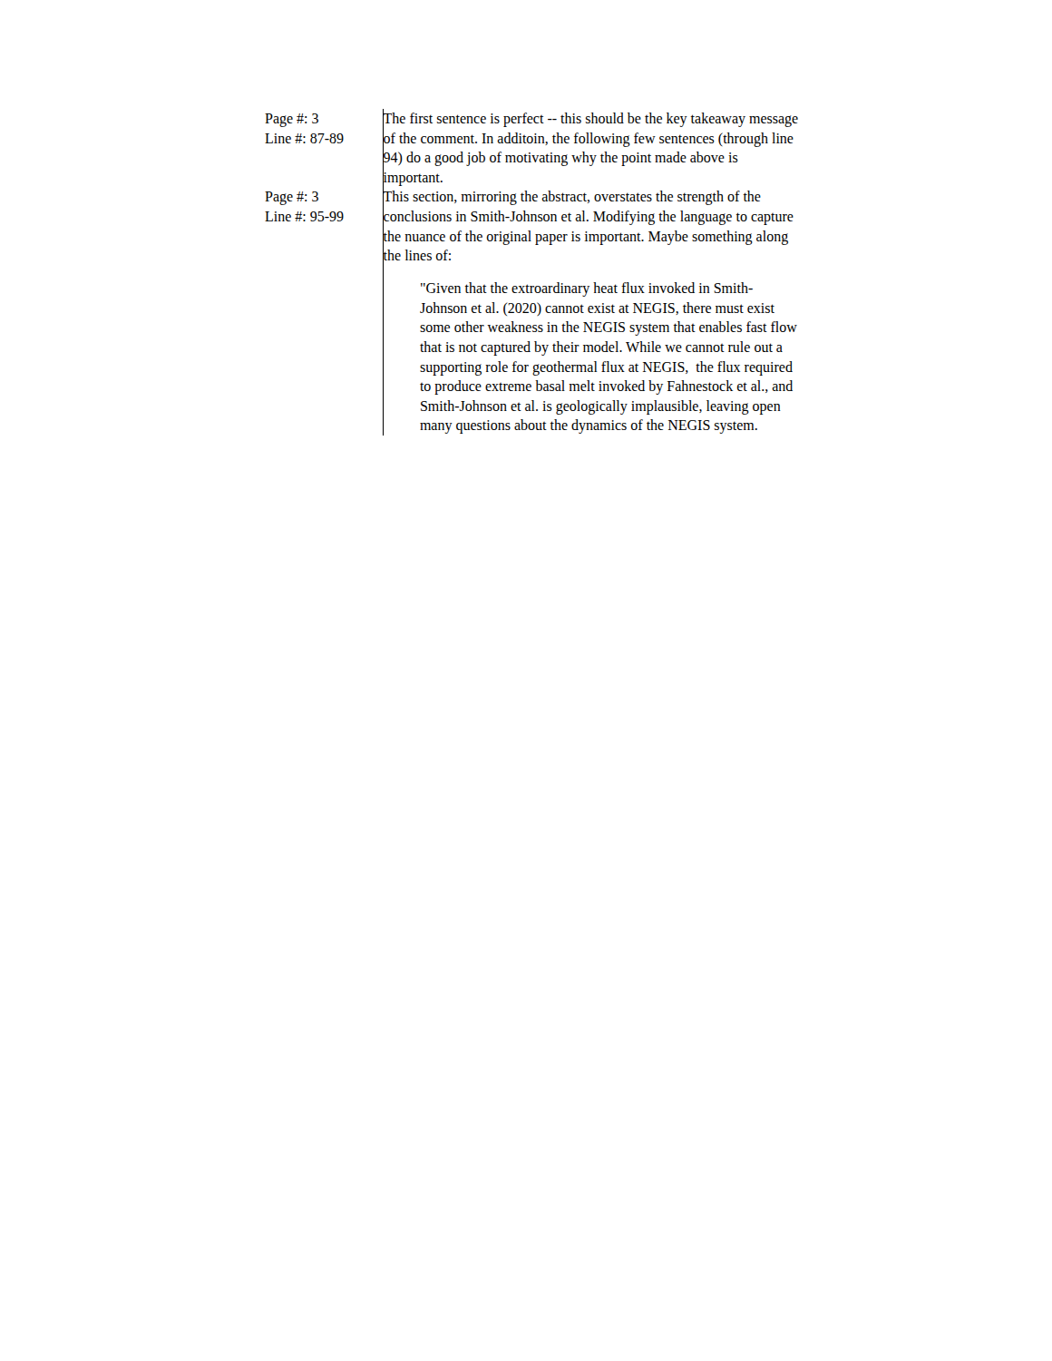| Page #: 3 Line #: 87-89 | The first sentence is perfect -- this should be the key takeaway message of the comment. In additoin, the following few sentences (through line 94) do a good job of motivating why the point made above is important. |
| Page #: 3 Line #: 95-99 | This section, mirroring the abstract, overstates the strength of the conclusions in Smith-Johnson et al. Modifying the language to capture the nuance of the original paper is important. Maybe something along the lines of: "Given that the extroardinary heat flux invoked in Smith-Johnson et al. (2020) cannot exist at NEGIS, there must exist some other weakness in the NEGIS system that enables fast flow that is not captured by their model. While we cannot rule out a supporting role for geothermal flux at NEGIS, the flux required to produce extreme basal melt invoked by Fahnestock et al., and Smith-Johnson et al. is geologically implausible, leaving open many questions about the dynamics of the NEGIS system. |